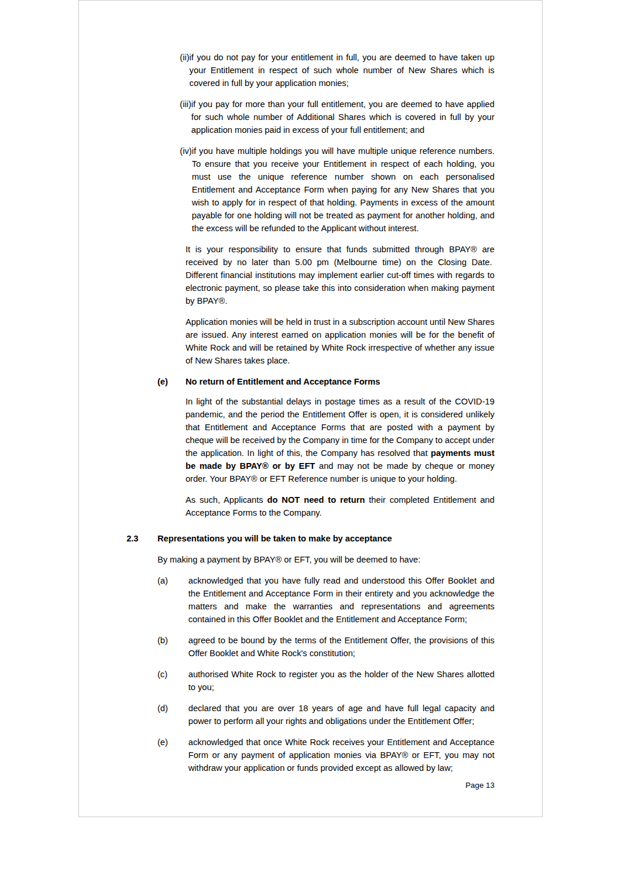(ii)
if you do not pay for your entitlement in full, you are deemed to have taken up your Entitlement in respect of such whole number of New Shares which is covered in full by your application monies;
(iii)
if you pay for more than your full entitlement, you are deemed to have applied for such whole number of Additional Shares which is covered in full by your application monies paid in excess of your full entitlement; and
(iv)
if you have multiple holdings you will have multiple unique reference numbers. To ensure that you receive your Entitlement in respect of each holding, you must use the unique reference number shown on each personalised Entitlement and Acceptance Form when paying for any New Shares that you wish to apply for in respect of that holding. Payments in excess of the amount payable for one holding will not be treated as payment for another holding, and the excess will be refunded to the Applicant without interest.
It is your responsibility to ensure that funds submitted through BPAY® are received by no later than 5.00 pm (Melbourne time) on the Closing Date. Different financial institutions may implement earlier cut-off times with regards to electronic payment, so please take this into consideration when making payment by BPAY®.
Application monies will be held in trust in a subscription account until New Shares are issued. Any interest earned on application monies will be for the benefit of White Rock and will be retained by White Rock irrespective of whether any issue of New Shares takes place.
(e)
No return of Entitlement and Acceptance Forms
In light of the substantial delays in postage times as a result of the COVID-19 pandemic, and the period the Entitlement Offer is open, it is considered unlikely that Entitlement and Acceptance Forms that are posted with a payment by cheque will be received by the Company in time for the Company to accept under the application. In light of this, the Company has resolved that payments must be made by BPAY® or by EFT and may not be made by cheque or money order. Your BPAY® or EFT Reference number is unique to your holding.
As such, Applicants do NOT need to return their completed Entitlement and Acceptance Forms to the Company.
2.3
Representations you will be taken to make by acceptance
By making a payment by BPAY® or EFT, you will be deemed to have:
(a)
acknowledged that you have fully read and understood this Offer Booklet and the Entitlement and Acceptance Form in their entirety and you acknowledge the matters and make the warranties and representations and agreements contained in this Offer Booklet and the Entitlement and Acceptance Form;
(b)
agreed to be bound by the terms of the Entitlement Offer, the provisions of this Offer Booklet and White Rock's constitution;
(c)
authorised White Rock to register you as the holder of the New Shares allotted to you;
(d)
declared that you are over 18 years of age and have full legal capacity and power to perform all your rights and obligations under the Entitlement Offer;
(e)
acknowledged that once White Rock receives your Entitlement and Acceptance Form or any payment of application monies via BPAY® or EFT, you may not withdraw your application or funds provided except as allowed by law;
Page 13